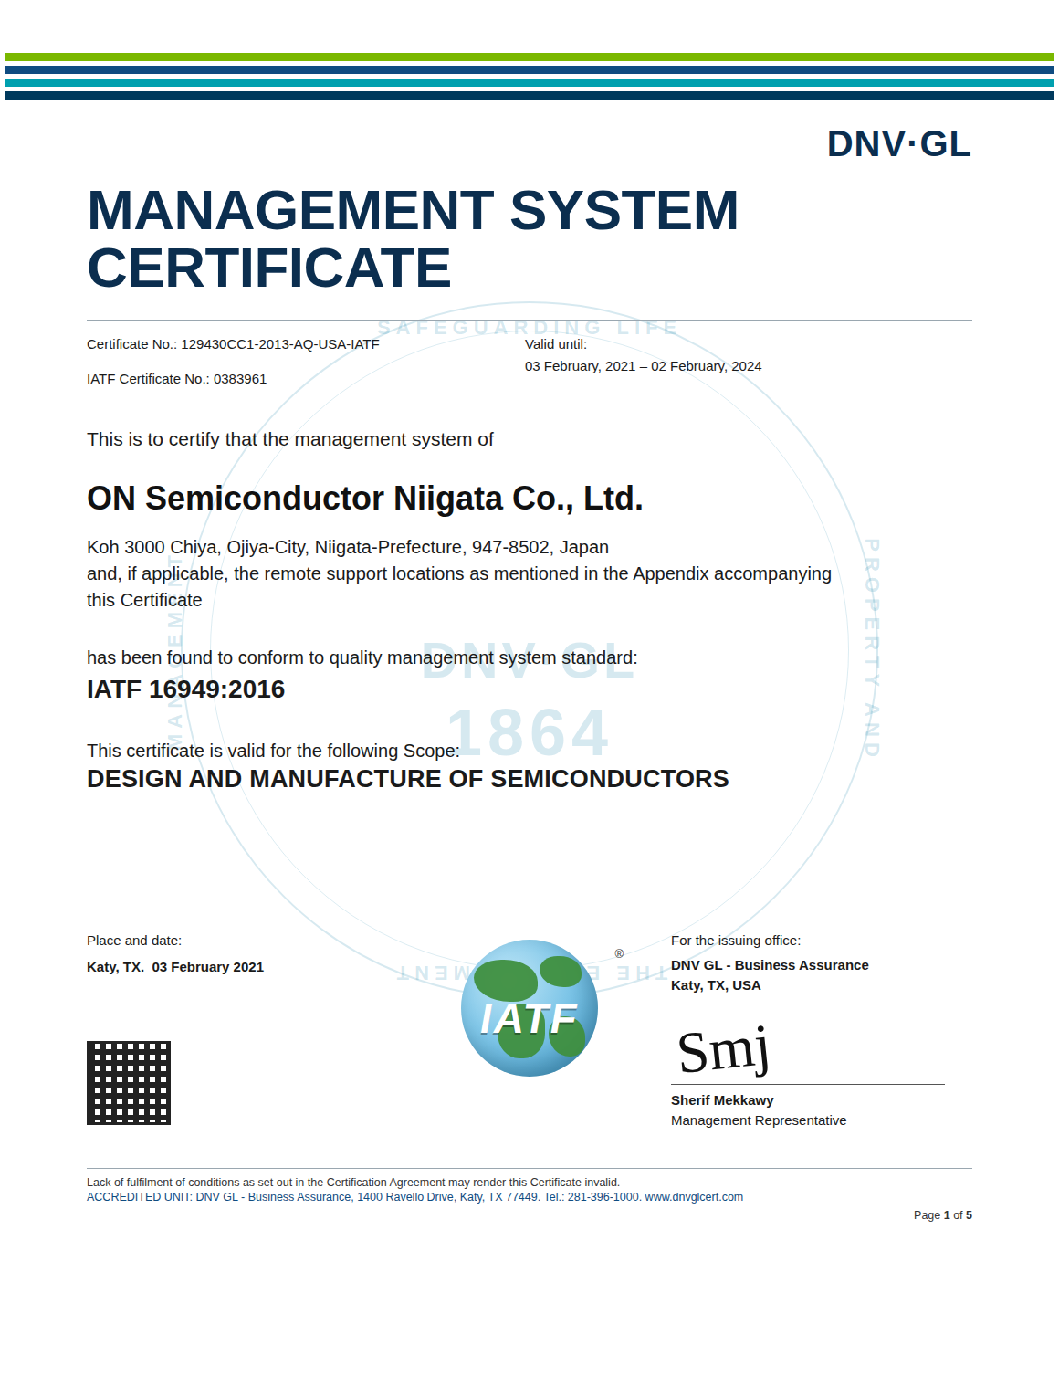SAFEGUARDING LIFE PROPERTY AND THE ENVIRONMENT MANAGEMENT
DNV·GL
1864
DNV·GL
Management System
Certificate
Certificate No.: 129430CC1-2013-AQ-USA-IATF
IATF Certificate No.: 0383961
Valid until:
03 February, 2021 – 02 February, 2024
This is to certify that the management system of
ON Semiconductor Niigata Co., Ltd.
Koh 3000 Chiya, Ojiya-City, Niigata-Prefecture, 947-8502, Japan
and, if applicable, the remote support locations as mentioned in the Appendix accompanying this Certificate
has been found to conform to quality management system standard:
IATF 16949:2016
This certificate is valid for the following Scope:
DESIGN AND MANUFACTURE OF SEMICONDUCTORS
Place and date:
Katy, TX. 03 February 2021
IATF
®
For the issuing office:
DNV GL - Business Assurance
Katy, TX, USA
Smj
Sherif Mekkawy
Management Representative
Lack of fulfilment of conditions as set out in the Certification Agreement may render this Certificate invalid.
ACCREDITED UNIT: DNV GL - Business Assurance, 1400 Ravello Drive, Katy, TX 77449. Tel.: 281-396-1000. www.dnvglcert.com
Page 1 of 5